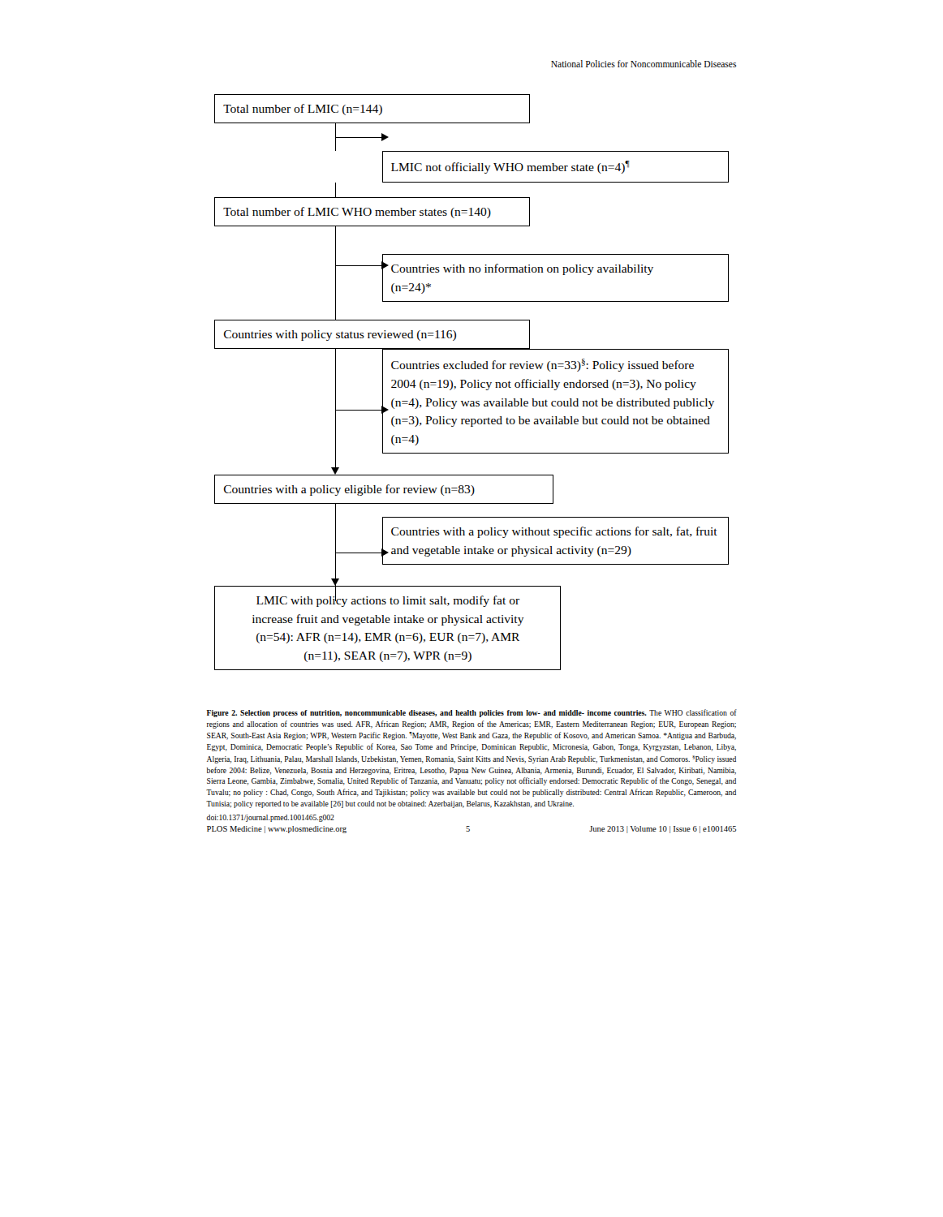National Policies for Noncommunicable Diseases
Total number of LMIC (n=144)
LMIC not officially WHO member state (n=4)¶
Total number of LMIC WHO member states (n=140)
Countries with no information on policy availability
(n=24)*
Countries with policy status reviewed (n=116)
Countries excluded for review (n=33)§: Policy issued before 2004 (n=19), Policy not officially endorsed (n=3), No policy (n=4), Policy was available but could not be distributed publicly (n=3), Policy reported to be available but could not be obtained (n=4)
Countries with a policy eligible for review (n=83)
Countries with a policy without specific actions for salt, fat, fruit and vegetable intake or physical activity (n=29)
LMIC with policy actions to limit salt, modify fat or
increase fruit and vegetable intake or physical activity
(n=54): AFR (n=14), EMR (n=6), EUR (n=7), AMR
(n=11), SEAR (n=7), WPR (n=9)
Figure 2. Selection process of nutrition, noncommunicable diseases, and health policies from low- and middle- income countries. The WHO classification of regions and allocation of countries was used. AFR, African Region; AMR, Region of the Americas; EMR, Eastern Mediterranean Region; EUR, European Region; SEAR, South-East Asia Region; WPR, Western Pacific Region. ¶Mayotte, West Bank and Gaza, the Republic of Kosovo, and American Samoa. *Antigua and Barbuda, Egypt, Dominica, Democratic People’s Republic of Korea, Sao Tome and Principe, Dominican Republic, Micronesia, Gabon, Tonga, Kyrgyzstan, Lebanon, Libya, Algeria, Iraq, Lithuania, Palau, Marshall Islands, Uzbekistan, Yemen, Romania, Saint Kitts and Nevis, Syrian Arab Republic, Turkmenistan, and Comoros. §Policy issued before 2004: Belize, Venezuela, Bosnia and Herzegovina, Eritrea, Lesotho, Papua New Guinea, Albania, Armenia, Burundi, Ecuador, El Salvador, Kiribati, Namibia, Sierra Leone, Gambia, Zimbabwe, Somalia, United Republic of Tanzania, and Vanuatu; policy not officially endorsed: Democratic Republic of the Congo, Senegal, and Tuvalu; no policy : Chad, Congo, South Africa, and Tajikistan; policy was available but could not be publically distributed: Central African Republic, Cameroon, and Tunisia; policy reported to be available [26] but could not be obtained: Azerbaijan, Belarus, Kazakhstan, and Ukraine. doi:10.1371/journal.pmed.1001465.g002
PLOS Medicine | www.plosmedicine.org
5
June 2013 | Volume 10 | Issue 6 | e1001465